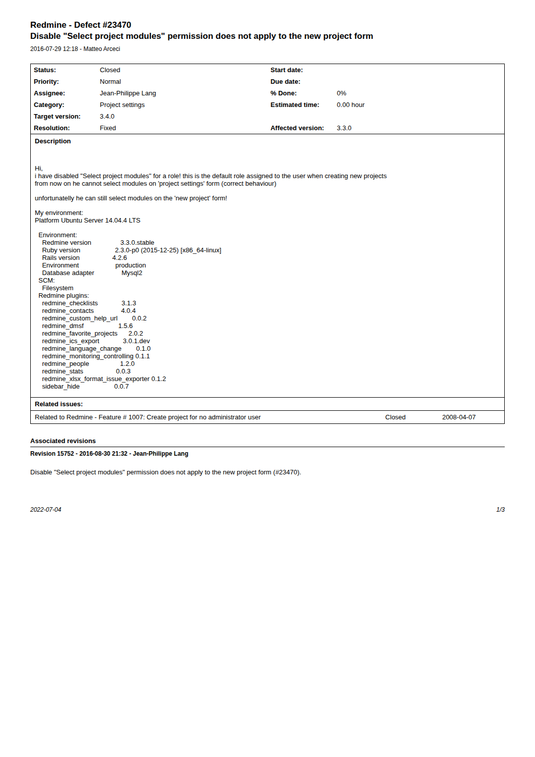Redmine - Defect #23470
Disable "Select project modules" permission does not apply to the new project form
2016-07-29 12:18 - Matteo Arceci
| Status: | Closed | Start date: | |
| Priority: | Normal | Due date: | |
| Assignee: | Jean-Philippe Lang | % Done: | 0% |
| Category: | Project settings | Estimated time: | 0.00 hour |
| Target version: | 3.4.0 | | |
| Resolution: | Fixed | Affected version: | 3.3.0 |
Description
Hi,
i have disabled "Select project modules" for a role! this is the default role assigned to the user when creating new projects
from now on he cannot select modules on 'project settings' form (correct behaviour)
unfortunatelly he can still select modules on the 'new project' form!
My environment:
Platform Ubuntu Server 14.04.4 LTS
  Environment:
    Redmine version                3.3.0.stable
    Ruby version                   2.3.0-p0 (2015-12-25) [x86_64-linux]
    Rails version                  4.2.6
    Environment                    production
    Database adapter               Mysql2
  SCM:
    Filesystem
  Redmine plugins:
    redmine_checklists             3.1.3
    redmine_contacts               4.0.4
    redmine_custom_help_url        0.0.2
    redmine_dmsf                   1.5.6
    redmine_favorite_projects      2.0.2
    redmine_ics_export             3.0.1.dev
    redmine_language_change        0.1.0
    redmine_monitoring_controlling 0.1.1
    redmine_people                 1.2.0
    redmine_stats                  0.0.3
    redmine_xlsx_format_issue_exporter 0.1.2
    sidebar_hide                   0.0.7
Related issues:
| Related to Redmine - Feature # 1007: Create project for no administrator user | Closed | 2008-04-07 |
Associated revisions
Revision 15752 - 2016-08-30 21:32 - Jean-Philippe Lang
Disable "Select project modules" permission does not apply to the new project form (#23470).
2022-07-04 1/3